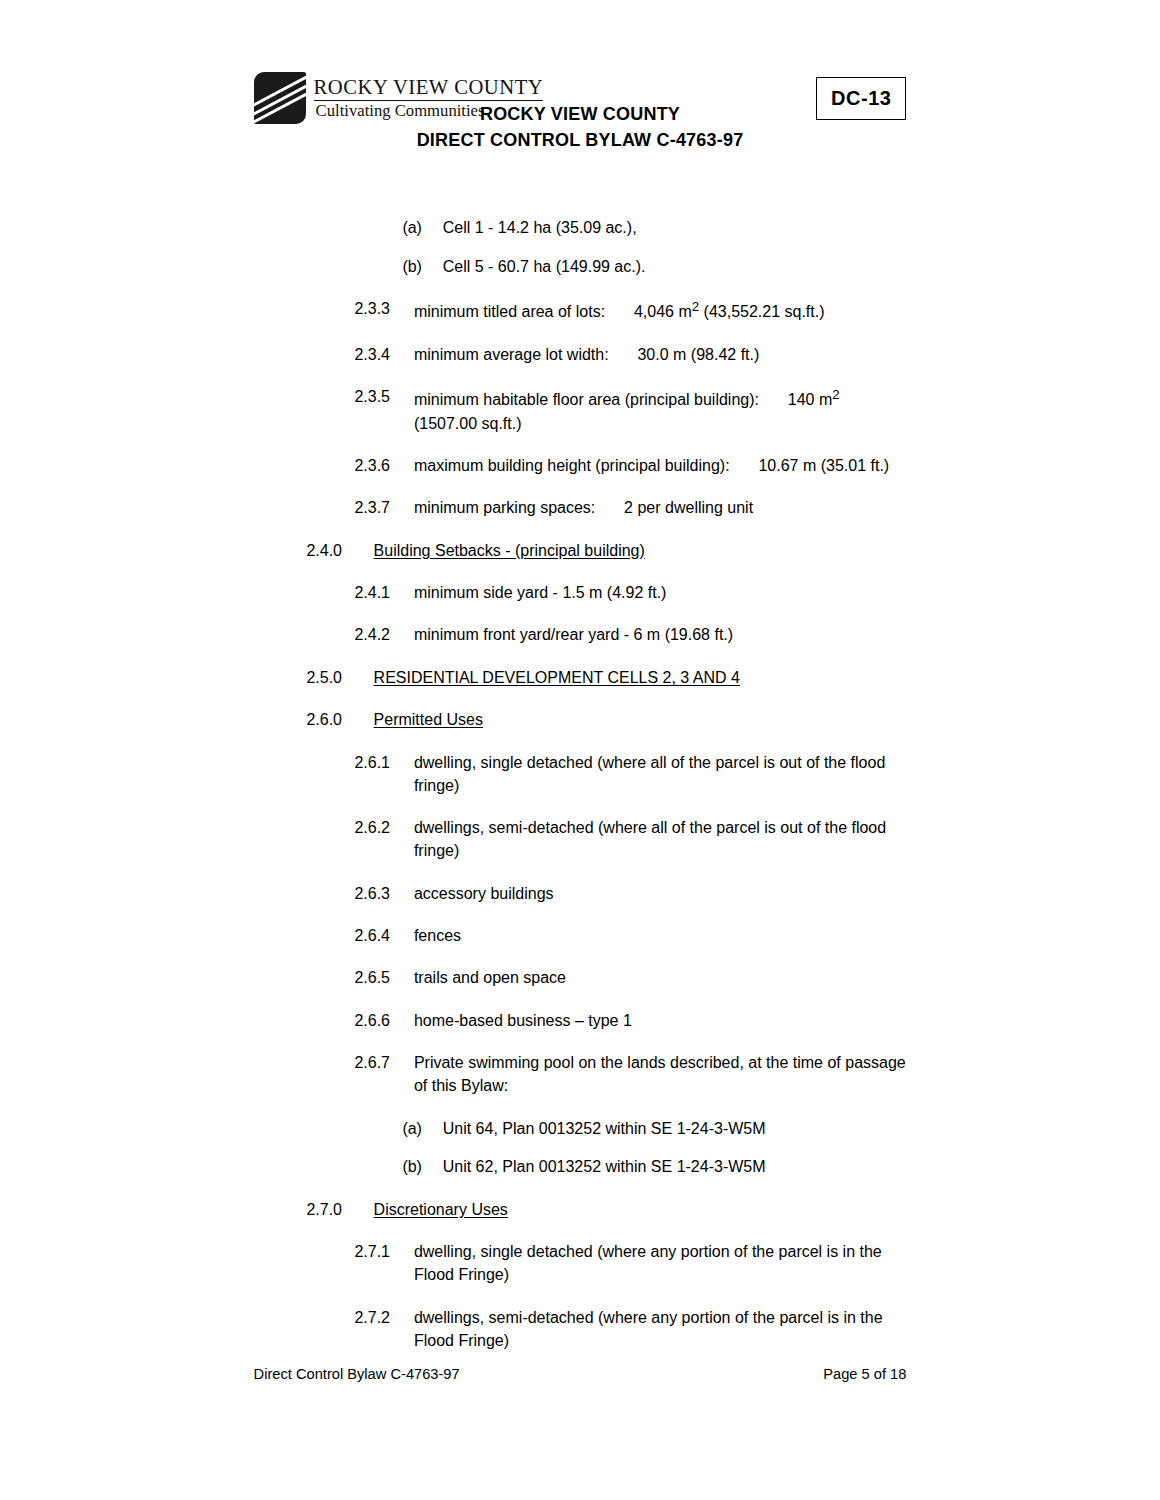ROCKY VIEW COUNTY
Cultivating Communities
ROCKY VIEW COUNTY
DIRECT CONTROL BYLAW C-4763-97
DC-13
(a)
Cell 1 - 14.2 ha (35.09 ac.),
(b)
Cell 5 - 60.7 ha (149.99 ac.).
2.3.3
minimum titled area of lots: 4,046 m2 (43,552.21 sq.ft.)
2.3.4
minimum average lot width: 30.0 m (98.42 ft.)
2.3.5
minimum habitable floor area (principal building): 140 m2 (1507.00 sq.ft.)
2.3.6
maximum building height (principal building): 10.67 m (35.01 ft.)
2.3.7
minimum parking spaces: 2 per dwelling unit
2.4.0
Building Setbacks - (principal building)
2.4.1
minimum side yard - 1.5 m (4.92 ft.)
2.4.2
minimum front yard/rear yard - 6 m (19.68 ft.)
2.5.0
RESIDENTIAL DEVELOPMENT CELLS 2, 3 AND 4
2.6.0
Permitted Uses
2.6.1
dwelling, single detached (where all of the parcel is out of the flood fringe)
2.6.2
dwellings, semi-detached (where all of the parcel is out of the flood fringe)
2.6.3
accessory buildings
2.6.4
fences
2.6.5
trails and open space
2.6.6
home-based business – type 1
2.6.7
Private swimming pool on the lands described, at the time of passage of this Bylaw:
(a)
Unit 64, Plan 0013252 within SE 1-24-3-W5M
(b)
Unit 62, Plan 0013252 within SE 1-24-3-W5M
2.7.0
Discretionary Uses
2.7.1
dwelling, single detached (where any portion of the parcel is in the Flood Fringe)
2.7.2
dwellings, semi-detached (where any portion of the parcel is in the Flood Fringe)
Direct Control Bylaw C-4763-97
Page 5 of 18